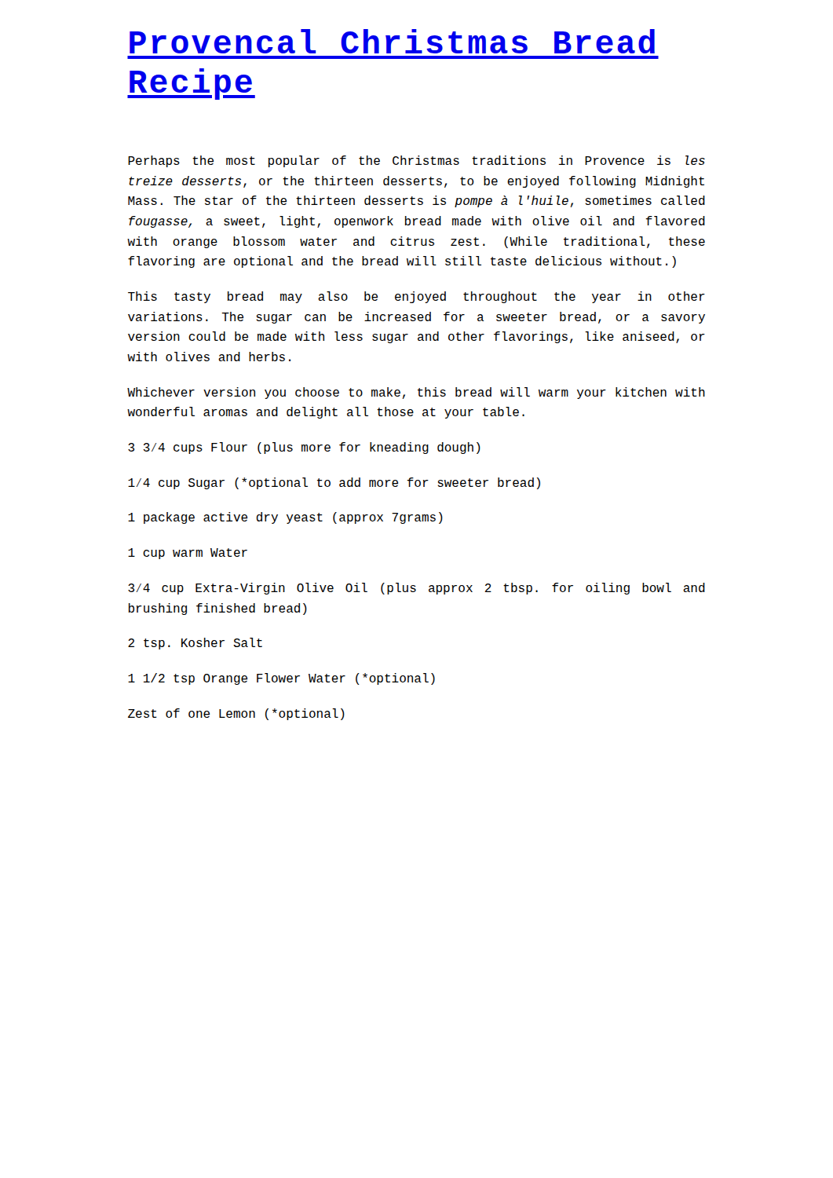Provencal Christmas Bread Recipe
Perhaps the most popular of the Christmas traditions in Provence is les treize desserts, or the thirteen desserts, to be enjoyed following Midnight Mass. The star of the thirteen desserts is pompe à l'huile, sometimes called fougasse, a sweet, light, openwork bread made with olive oil and flavored with orange blossom water and citrus zest. (While traditional, these flavoring are optional and the bread will still taste delicious without.)
This tasty bread may also be enjoyed throughout the year in other variations. The sugar can be increased for a sweeter bread, or a savory version could be made with less sugar and other flavorings, like aniseed, or with olives and herbs.
Whichever version you choose to make, this bread will warm your kitchen with wonderful aromas and delight all those at your table.
3 3⁄4 cups Flour (plus more for kneading dough)
1⁄4 cup Sugar (*optional to add more for sweeter bread)
1 package active dry yeast (approx 7grams)
1 cup warm Water
3⁄4 cup Extra-Virgin Olive Oil (plus approx 2 tbsp. for oiling bowl and brushing finished bread)
2 tsp. Kosher Salt
1 1/2 tsp Orange Flower Water (*optional)
Zest of one Lemon (*optional)